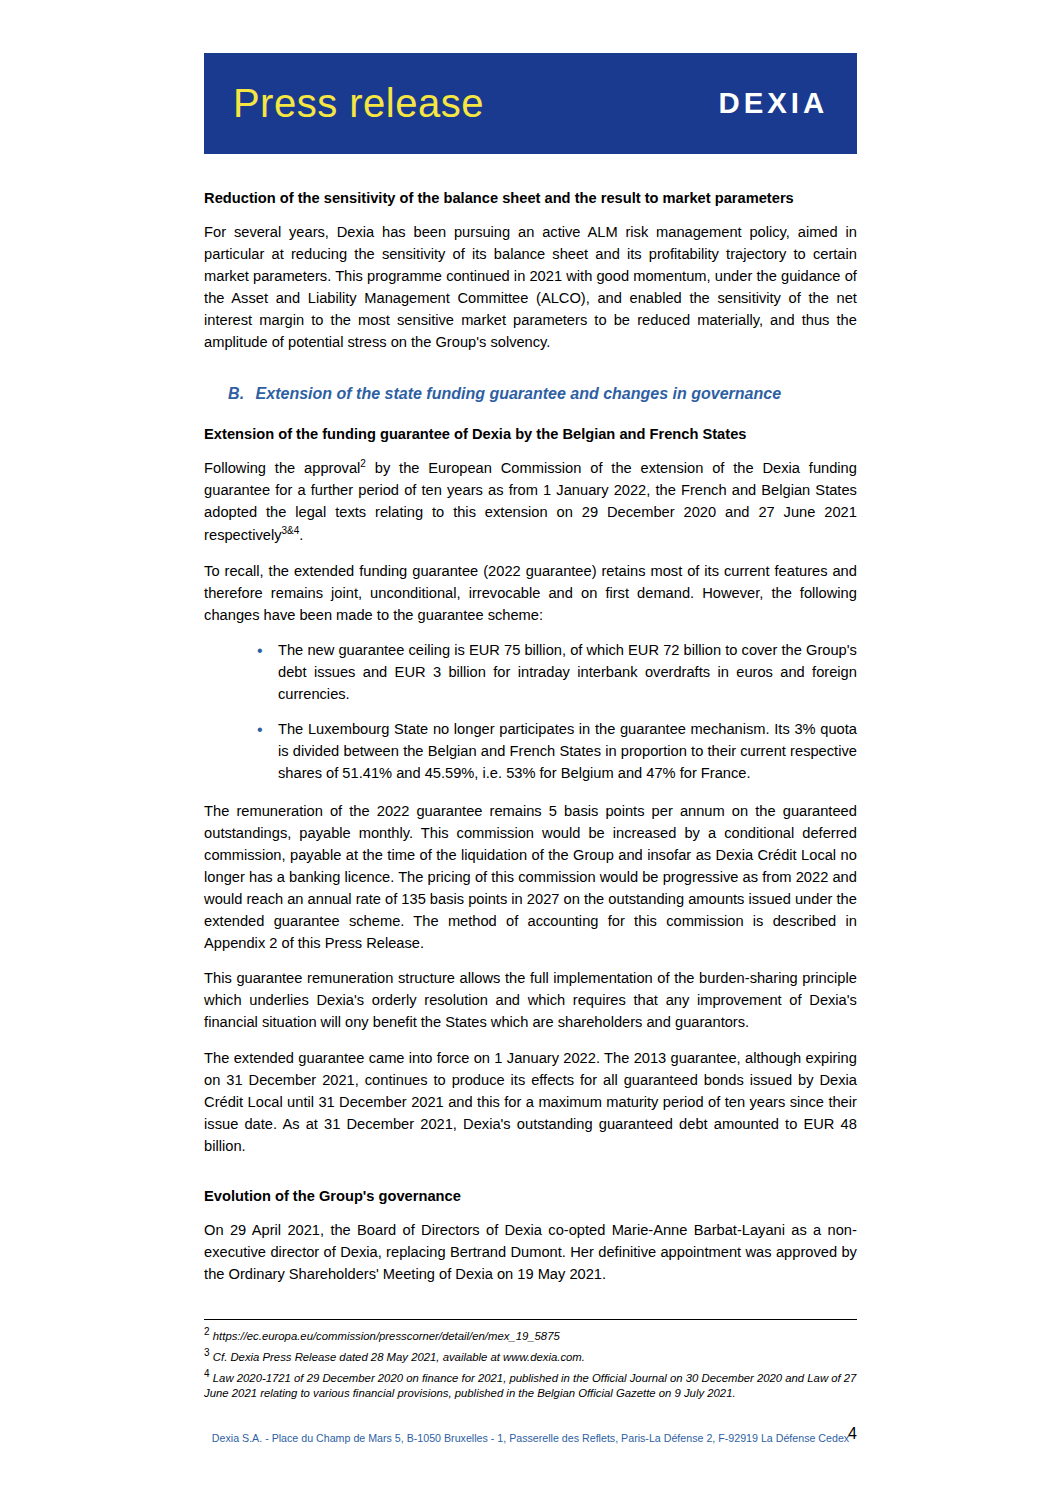Press release
DEXIA
Reduction of the sensitivity of the balance sheet and the result to market parameters
For several years, Dexia has been pursuing an active ALM risk management policy, aimed in particular at reducing the sensitivity of its balance sheet and its profitability trajectory to certain market parameters. This programme continued in 2021 with good momentum, under the guidance of the Asset and Liability Management Committee (ALCO), and enabled the sensitivity of the net interest margin to the most sensitive market parameters to be reduced materially, and thus the amplitude of potential stress on the Group's solvency.
B. Extension of the state funding guarantee and changes in governance
Extension of the funding guarantee of Dexia by the Belgian and French States
Following the approval2 by the European Commission of the extension of the Dexia funding guarantee for a further period of ten years as from 1 January 2022, the French and Belgian States adopted the legal texts relating to this extension on 29 December 2020 and 27 June 2021 respectively3&4.
To recall, the extended funding guarantee (2022 guarantee) retains most of its current features and therefore remains joint, unconditional, irrevocable and on first demand. However, the following changes have been made to the guarantee scheme:
The new guarantee ceiling is EUR 75 billion, of which EUR 72 billion to cover the Group's debt issues and EUR 3 billion for intraday interbank overdrafts in euros and foreign currencies.
The Luxembourg State no longer participates in the guarantee mechanism. Its 3% quota is divided between the Belgian and French States in proportion to their current respective shares of 51.41% and 45.59%, i.e. 53% for Belgium and 47% for France.
The remuneration of the 2022 guarantee remains 5 basis points per annum on the guaranteed outstandings, payable monthly. This commission would be increased by a conditional deferred commission, payable at the time of the liquidation of the Group and insofar as Dexia Crédit Local no longer has a banking licence. The pricing of this commission would be progressive as from 2022 and would reach an annual rate of 135 basis points in 2027 on the outstanding amounts issued under the extended guarantee scheme. The method of accounting for this commission is described in Appendix 2 of this Press Release.
This guarantee remuneration structure allows the full implementation of the burden-sharing principle which underlies Dexia's orderly resolution and which requires that any improvement of Dexia's financial situation will ony benefit the States which are shareholders and guarantors.
The extended guarantee came into force on 1 January 2022. The 2013 guarantee, although expiring on 31 December 2021, continues to produce its effects for all guaranteed bonds issued by Dexia Crédit Local until 31 December 2021 and this for a maximum maturity period of ten years since their issue date. As at 31 December 2021, Dexia's outstanding guaranteed debt amounted to EUR 48 billion.
Evolution of the Group's governance
On 29 April 2021, the Board of Directors of Dexia co-opted Marie-Anne Barbat-Layani as a non-executive director of Dexia, replacing Bertrand Dumont. Her definitive appointment was approved by the Ordinary Shareholders' Meeting of Dexia on 19 May 2021.
2 https://ec.europa.eu/commission/presscorner/detail/en/mex_19_5875
3 Cf. Dexia Press Release dated 28 May 2021, available at www.dexia.com.
4 Law 2020-1721 of 29 December 2020 on finance for 2021, published in the Official Journal on 30 December 2020 and Law of 27 June 2021 relating to various financial provisions, published in the Belgian Official Gazette on 9 July 2021.
Dexia S.A. - Place du Champ de Mars 5, B-1050 Bruxelles - 1, Passerelle des Reflets, Paris-La Défense 2, F-92919 La Défense Cedex
4